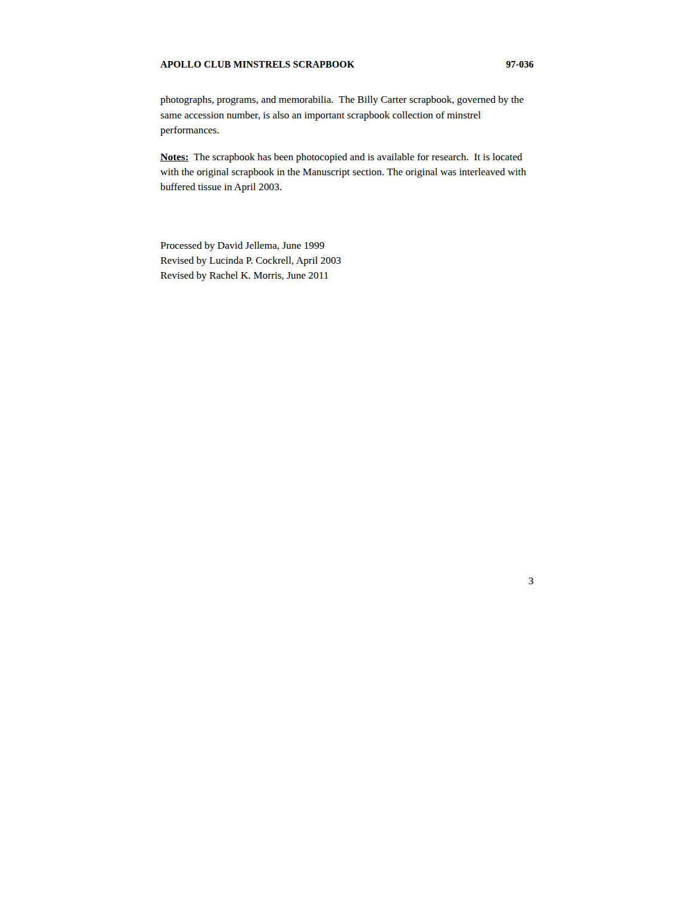Apollo Club Minstrels Scrapbook 97-036
photographs, programs, and memorabilia. The Billy Carter scrapbook, governed by the same accession number, is also an important scrapbook collection of minstrel performances.
Notes: The scrapbook has been photocopied and is available for research. It is located with the original scrapbook in the Manuscript section. The original was interleaved with buffered tissue in April 2003.
Processed by David Jellema, June 1999
Revised by Lucinda P. Cockrell, April 2003
Revised by Rachel K. Morris, June 2011
3